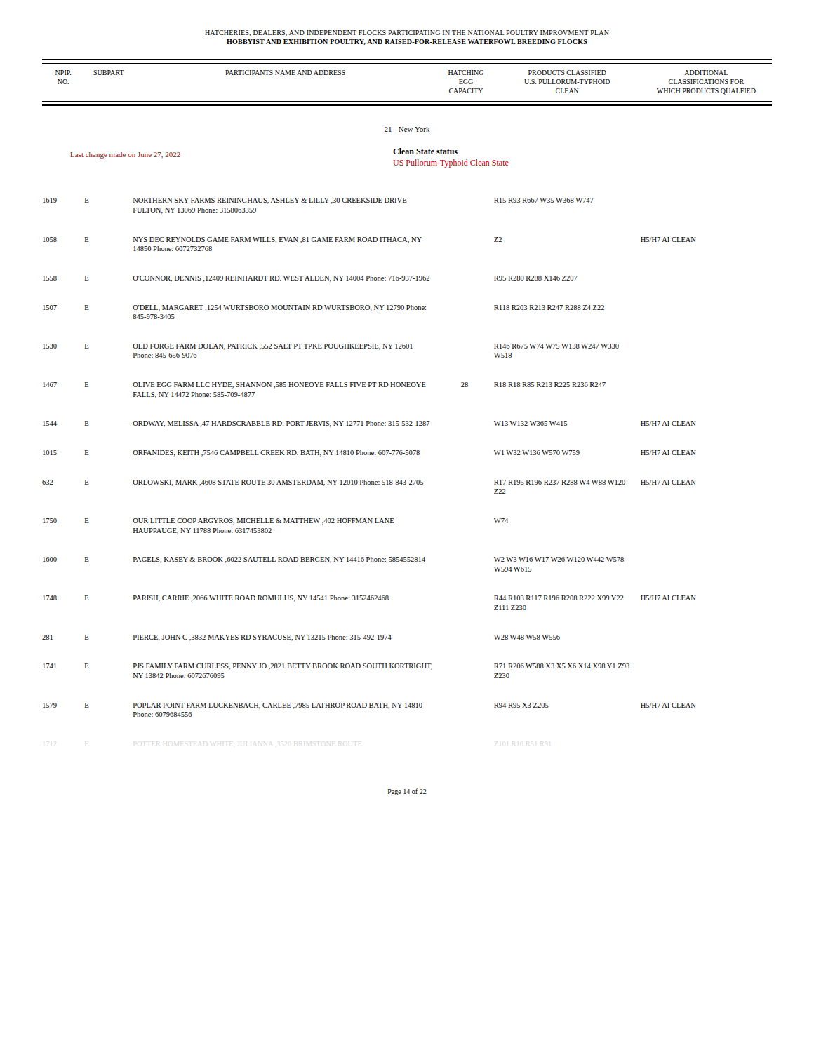HATCHERIES, DEALERS, AND INDEPENDENT FLOCKS PARTICIPATING IN THE NATIONAL POULTRY IMPROVMENT PLAN
HOBBYIST AND EXHIBITION POULTRY, AND RAISED-FOR-RELEASE WATERFOWL BREEDING FLOCKS
| NPIP. NO. | SUBPART | PARTICIPANTS NAME AND ADDRESS | HATCHING EGG CAPACITY | PRODUCTS CLASSIFIED U.S. PULLORUM-TYPHOID CLEAN | ADDITIONAL CLASSIFICATIONS FOR WHICH PRODUCTS QUALFIED |
21 - New York
Last change made on June 27, 2022
Clean State status
US Pullorum-Typhoid Clean State
| 1619 | E | NORTHERN SKY FARMS REININGHAUS, ASHLEY & LILLY ,30 CREEKSIDE DRIVE FULTON, NY 13069 Phone: 3158063359 | | R15 R93 R667 W35 W368 W747 | |
| 1058 | E | NYS DEC REYNOLDS GAME FARM WILLS, EVAN ,81 GAME FARM ROAD ITHACA, NY 14850 Phone: 6072732768 | | Z2 | H5/H7 AI CLEAN |
| 1558 | E | O'CONNOR, DENNIS ,12409 REINHARDT RD. WEST ALDEN, NY 14004 Phone: 716-937-1962 | | R95 R280 R288 X146 Z207 | |
| 1507 | E | O'DELL, MARGARET ,1254 WURTSBORO MOUNTAIN RD WURTSBORO, NY 12790 Phone: 845-978-3405 | | R118 R203 R213 R247 R288 Z4 Z22 | |
| 1530 | E | OLD FORGE FARM DOLAN, PATRICK ,552 SALT PT TPKE POUGHKEEPSIE, NY 12601 Phone: 845-656-9076 | | R146 R675 W74 W75 W138 W247 W330 W518 | |
| 1467 | E | OLIVE EGG FARM LLC HYDE, SHANNON ,585 HONEOYE FALLS FIVE PT RD HONEOYE FALLS, NY 14472 Phone: 585-709-4877 | 28 | R18 R18 R85 R213 R225 R236 R247 | |
| 1544 | E | ORDWAY, MELISSA ,47 HARDSCRABBLE RD. PORT JERVIS, NY 12771 Phone: 315-532-1287 | | W13 W132 W365 W415 | H5/H7 AI CLEAN |
| 1015 | E | ORFANIDES, KEITH ,7546 CAMPBELL CREEK RD. BATH, NY 14810 Phone: 607-776-5078 | | W1 W32 W136 W570 W759 | H5/H7 AI CLEAN |
| 632 | E | ORLOWSKI, MARK ,4608 STATE ROUTE 30 AMSTERDAM, NY 12010 Phone: 518-843-2705 | | R17 R195 R196 R237 R288 W4 W88 W120 Z22 | H5/H7 AI CLEAN |
| 1750 | E | OUR LITTLE COOP ARGYROS, MICHELLE & MATTHEW ,402 HOFFMAN LANE HAUPPAUGE, NY 11788 Phone: 6317453802 | | W74 | |
| 1600 | E | PAGELS, KASEY & BROOK ,6022 SAUTELL ROAD BERGEN, NY 14416 Phone: 5854552814 | | W2 W3 W16 W17 W26 W120 W442 W578 W594 W615 | |
| 1748 | E | PARISH, CARRIE ,2066 WHITE ROAD ROMULUS, NY 14541 Phone: 3152462468 | | R44 R103 R117 R196 R208 R222 X99 Y22 Z111 Z230 | H5/H7 AI CLEAN |
| 281 | E | PIERCE, JOHN C ,3832 MAKYES RD SYRACUSE, NY 13215 Phone: 315-492-1974 | | W28 W48 W58 W556 | |
| 1741 | E | PJS FAMILY FARM CURLESS, PENNY JO ,2821 BETTY BROOK ROAD SOUTH KORTRIGHT, NY 13842 Phone: 6072676095 | | R71 R206 W588 X3 X5 X6 X14 X98 Y1 Z93 Z230 | |
| 1579 | E | POPLAR POINT FARM LUCKENBACH, CARLEE ,7985 LATHROP ROAD BATH, NY 14810 Phone: 6079684556 | | R94 R95 X3 Z205 | H5/H7 AI CLEAN |
| 1712 | E | POTTER HOMESTEAD WHITE, JULIANNA ,3520 BRIMSTONE ROUTE | | Z101 R10 R51 R91 | |
Page 14 of 22